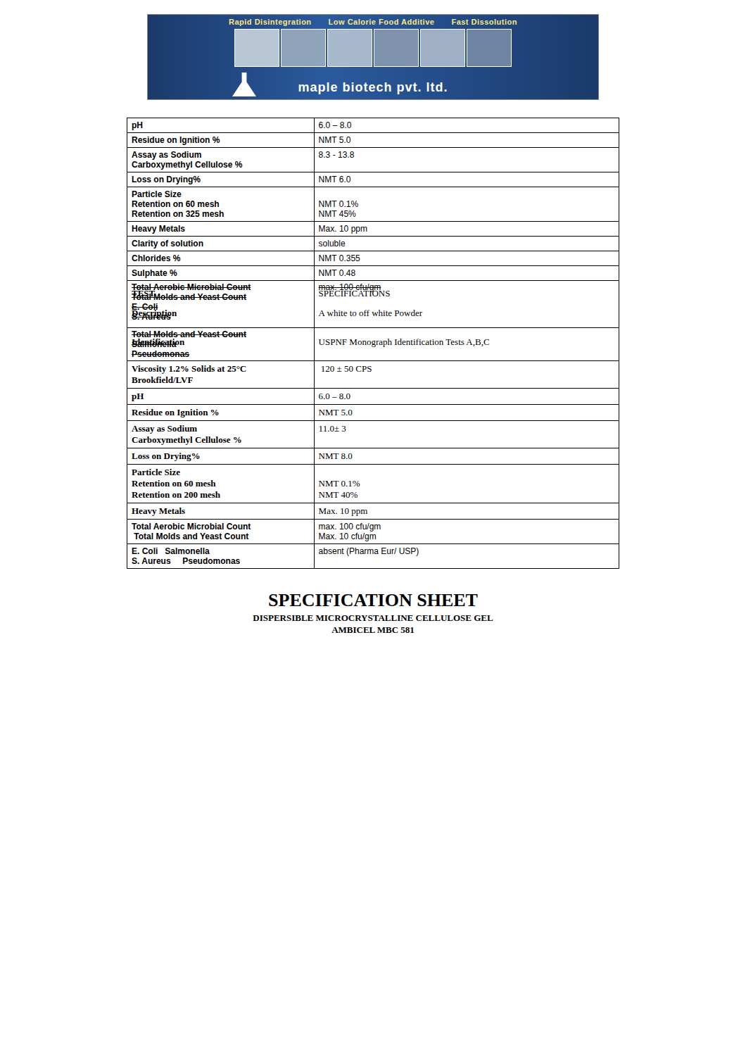Rapid Disintegration Low Calorie Food Additive Fast Dissolution
maple biotech pvt. ltd.
| pH | 6.0 – 8.0 |
| Residue on Ignition % | NMT 5.0 |
| Assay as Sodium Carboxymethyl Cellulose % | 8.3 - 13.8 |
| Loss on Drying% | NMT 6.0 |
| Particle Size Retention on 60 mesh Retention on 325 mesh | NMT 0.1% NMT 45% |
| Heavy Metals | Max. 10 ppm |
| Clarity of solution | soluble |
| Chlorides % | NMT 0.355 |
| Sulphate % | NMT 0.48 |
| Total Aerobic Microbial Count Total Molds and Yeast Count E. Coli S. Aureus TEST Description | max. 100 cfu/gm SPECIFICATIONS A white to off white Powder |
| Total Molds and Yeast Count Salmonella Pseudomonas Identification | USPNF Monograph Identification Tests A,B,C |
| Viscosity 1.2% Solids at 25°C Brookfield/LVF | 120 ± 50 CPS |
| pH | 6.0 – 8.0 |
| Residue on Ignition % | NMT 5.0 |
| Assay as Sodium Carboxymethyl Cellulose % | 11.0± 3 |
| Loss on Drying% | NMT 8.0 |
| Particle Size Retention on 60 mesh Retention on 200 mesh | NMT 0.1% NMT 40% |
| Heavy Metals | Max. 10 ppm |
| Total Aerobic Microbial Count Total Molds and Yeast Count | max. 100 cfu/gm Max. 10 cfu/gm |
| E. Coli Salmonella S. Aureus Pseudomonas | absent (Pharma Eur/ USP) |
SPECIFICATION SHEET
DISPERSIBLE MICROCRYSTALLINE CELLULOSE GEL
AMBICEL MBC 581